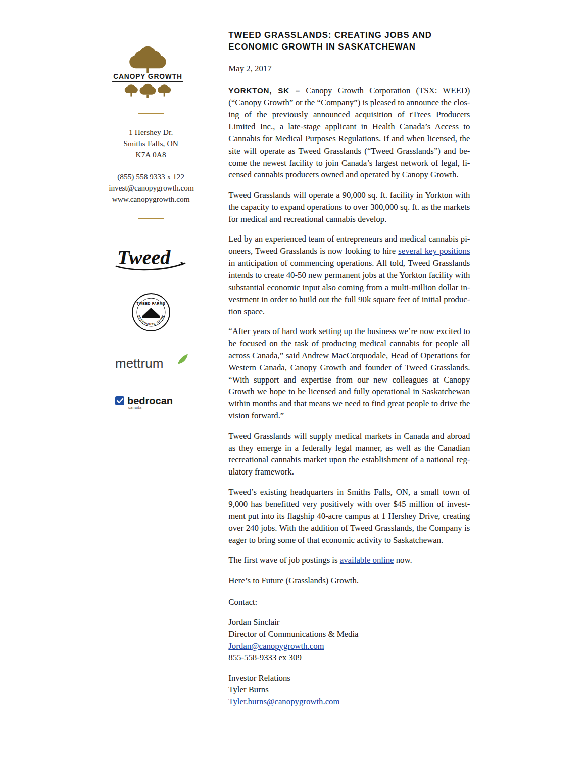CANOPY GROWTH CORPORATION
1 Hershey Dr.
Smiths Falls, ON
K7A 0A8
(855) 558 9333 x 122
invest@canopygrowth.com
www.canopygrowth.com
Tweed TWEED FARMS GREENHOUSE GROWN mettrum bedrocan canada
Tweed Grasslands: Creating Jobs and Economic Growth in Saskatchewan
May 2, 2017
YORKTON, SK – Canopy Growth Corporation (TSX: WEED) (“Canopy Growth” or the “Company”) is pleased to announce the closing of the previously announced acquisition of rTrees Producers Limited Inc., a late-stage applicant in Health Canada’s Access to Cannabis for Medical Purposes Regulations. If and when licensed, the site will operate as Tweed Grasslands (“Tweed Grasslands”) and become the newest facility to join Canada’s largest network of legal, licensed cannabis producers owned and operated by Canopy Growth.
Tweed Grasslands will operate a 90,000 sq. ft. facility in Yorkton with the capacity to expand operations to over 300,000 sq. ft. as the markets for medical and recreational cannabis develop.
Led by an experienced team of entrepreneurs and medical cannabis pioneers, Tweed Grasslands is now looking to hire several key positions in anticipation of commencing operations. All told, Tweed Grasslands intends to create 40-50 new permanent jobs at the Yorkton facility with substantial economic input also coming from a multi-million dollar investment in order to build out the full 90k square feet of initial production space.
“After years of hard work setting up the business we’re now excited to be focused on the task of producing medical cannabis for people all across Canada,” said Andrew MacCorquodale, Head of Operations for Western Canada, Canopy Growth and founder of Tweed Grasslands. “With support and expertise from our new colleagues at Canopy Growth we hope to be licensed and fully operational in Saskatchewan within months and that means we need to find great people to drive the vision forward.”
Tweed Grasslands will supply medical markets in Canada and abroad as they emerge in a federally legal manner, as well as the Canadian recreational cannabis market upon the establishment of a national regulatory framework.
Tweed’s existing headquarters in Smiths Falls, ON, a small town of 9,000 has benefitted very positively with over $45 million of investment put into its flagship 40-acre campus at 1 Hershey Drive, creating over 240 jobs. With the addition of Tweed Grasslands, the Company is eager to bring some of that economic activity to Saskatchewan.
The first wave of job postings is available online now.
Here’s to Future (Grasslands) Growth.
Contact:
Jordan Sinclair
Director of Communications & Media
Jordan@canopygrowth.com
855-558-9333 ex 309
Investor Relations
Tyler Burns
Tyler.burns@canopygrowth.com